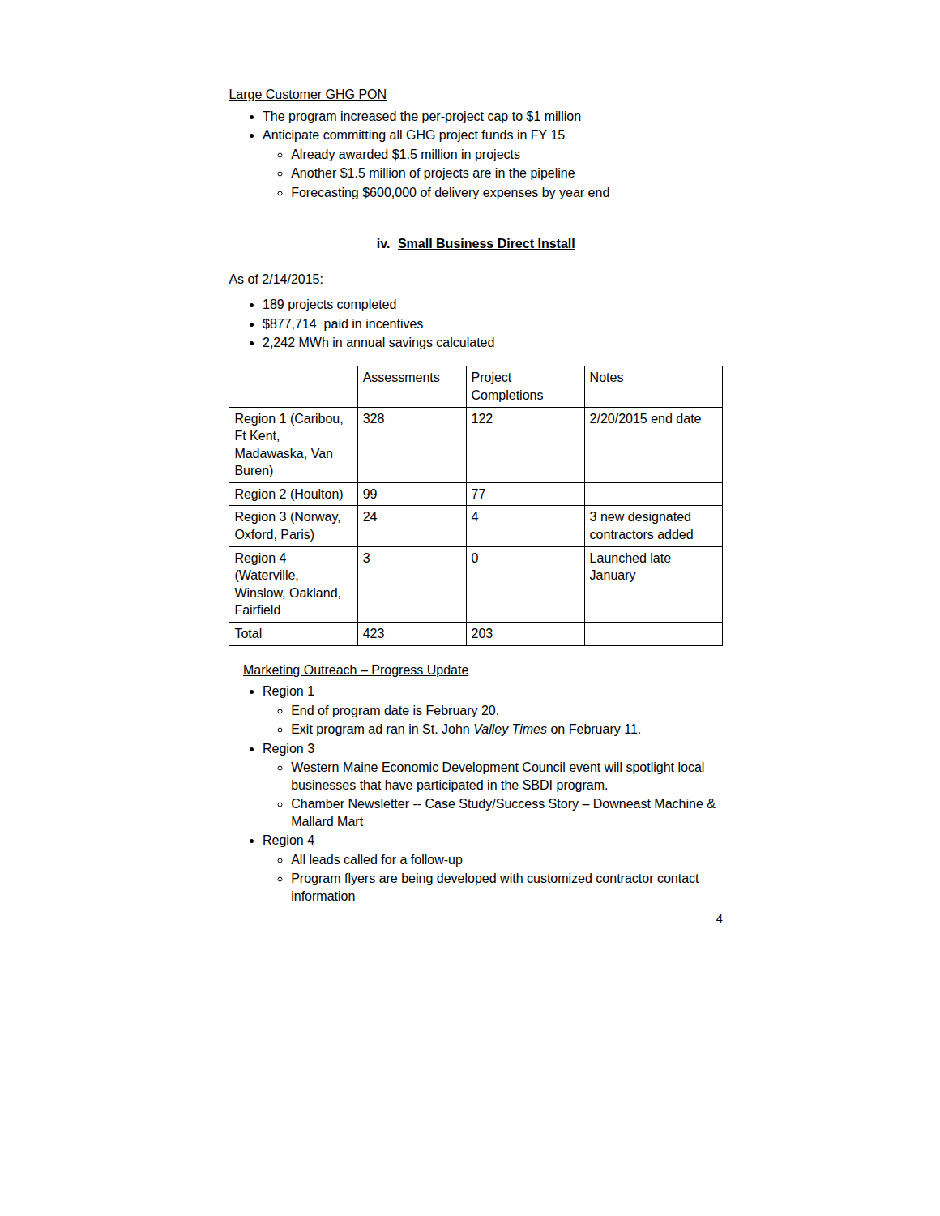Large Customer GHG PON
The program increased the per-project cap to $1 million
Anticipate committing all GHG project funds in FY 15
Already awarded $1.5 million in projects
Another $1.5 million of projects are in the pipeline
Forecasting $600,000 of delivery expenses by year end
iv. Small Business Direct Install
As of 2/14/2015:
189 projects completed
$877,714 paid in incentives
2,242 MWh in annual savings calculated
| | Assessments | Project Completions | Notes |
| Region 1 (Caribou, Ft Kent, Madawaska, Van Buren) | 328 | 122 | 2/20/2015 end date |
| Region 2 (Houlton) | 99 | 77 | |
| Region 3 (Norway, Oxford, Paris) | 24 | 4 | 3 new designated contractors added |
| Region 4 (Waterville, Winslow, Oakland, Fairfield | 3 | 0 | Launched late January |
| Total | 423 | 203 | |
Marketing Outreach – Progress Update
Region 1
End of program date is February 20.
Exit program ad ran in St. John Valley Times on February 11.
Region 3
Western Maine Economic Development Council event will spotlight local businesses that have participated in the SBDI program.
Chamber Newsletter -- Case Study/Success Story – Downeast Machine & Mallard Mart
Region 4
All leads called for a follow-up
Program flyers are being developed with customized contractor contact information
4